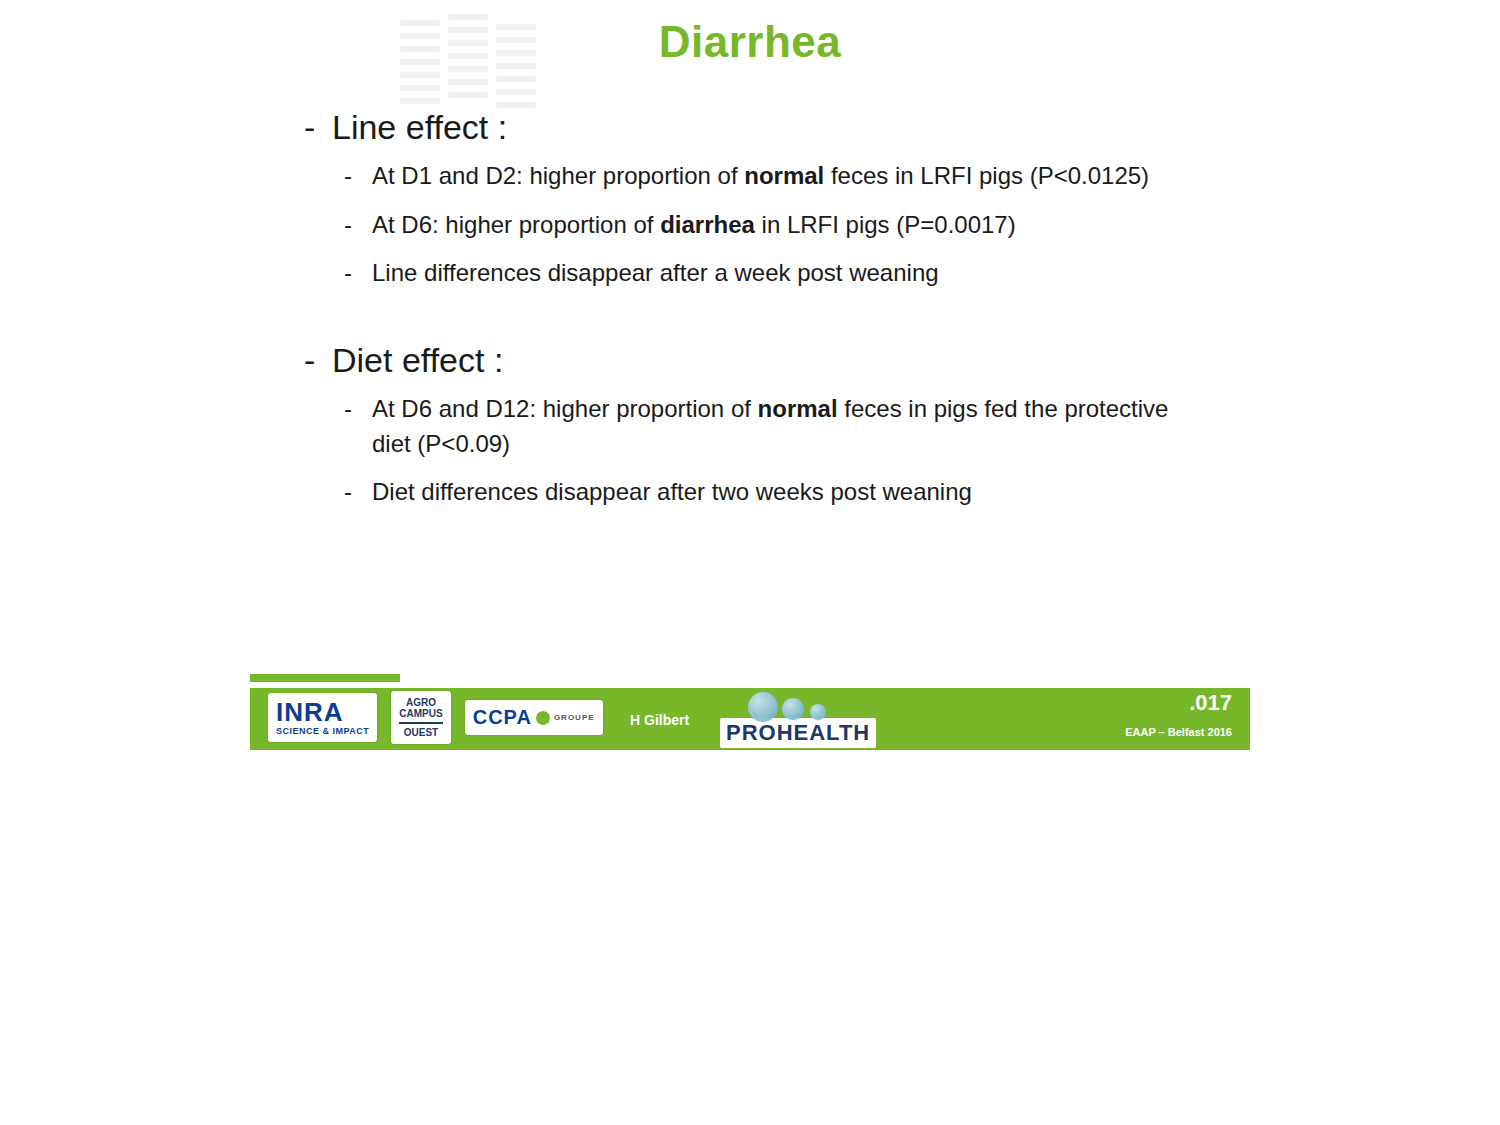Diarrhea
Line effect :
At D1 and D2: higher proportion of normal feces in LRFI pigs (P<0.0125)
At D6: higher proportion of diarrhea in LRFI pigs (P=0.0017)
Line differences disappear after a week post weaning
Diet effect :
At D6 and D12: higher proportion of normal feces in pigs fed the protective diet (P<0.09)
Diet differences disappear after two weeks post weaning
INRA SCIENCE & IMPACT
AGRO
CAMPUS
OUEST
CCPA GROUPE
H Gilbert
PROHEALTH
.017
EAAP – Belfast 2016